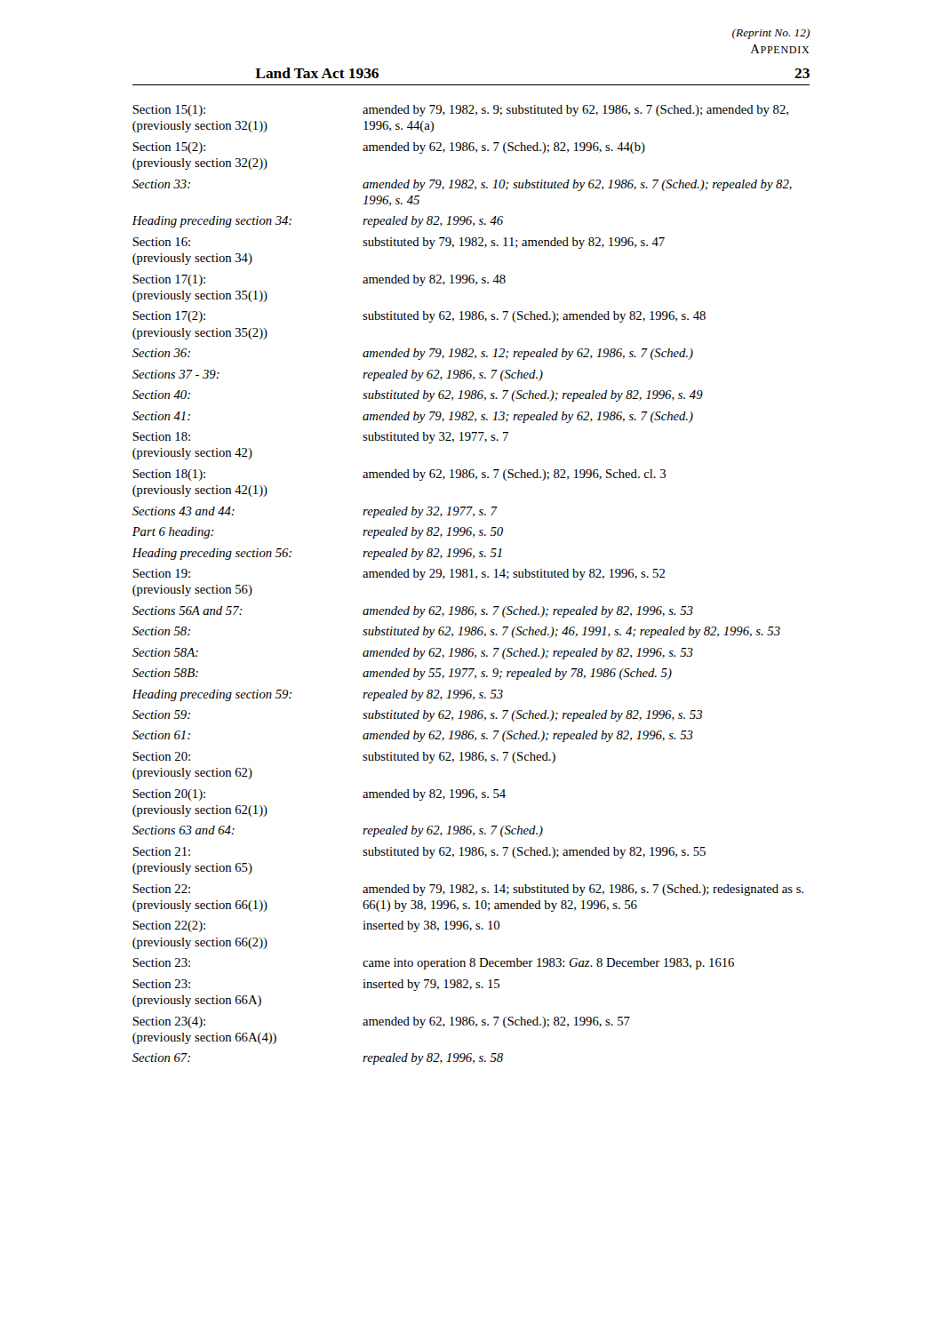(Reprint No. 12)
APPENDIX
Land Tax Act 1936
23
| Section 15(1): (previously section 32(1)) | amended by 79, 1982, s. 9; substituted by 62, 1986, s. 7 (Sched.); amended by 82, 1996, s. 44(a) |
| Section 15(2): (previously section 32(2)) | amended by 62, 1986, s. 7 (Sched.); 82, 1996, s. 44(b) |
| Section 33: | amended by 79, 1982, s. 10; substituted by 62, 1986, s. 7 (Sched.); repealed by 82, 1996, s. 45 |
| Heading preceding section 34: | repealed by 82, 1996, s. 46 |
| Section 16: (previously section 34) | substituted by 79, 1982, s. 11; amended by 82, 1996, s. 47 |
| Section 17(1): (previously section 35(1)) | amended by 82, 1996, s. 48 |
| Section 17(2): (previously section 35(2)) | substituted by 62, 1986, s. 7 (Sched.); amended by 82, 1996, s. 48 |
| Section 36: | amended by 79, 1982, s. 12; repealed by 62, 1986, s. 7 (Sched.) |
| Sections 37 - 39: | repealed by 62, 1986, s. 7 (Sched.) |
| Section 40: | substituted by 62, 1986, s. 7 (Sched.); repealed by 82, 1996, s. 49 |
| Section 41: | amended by 79, 1982, s. 13; repealed by 62, 1986, s. 7 (Sched.) |
| Section 18: (previously section 42) | substituted by 32, 1977, s. 7 |
| Section 18(1): (previously section 42(1)) | amended by 62, 1986, s. 7 (Sched.); 82, 1996, Sched. cl. 3 |
| Sections 43 and 44: | repealed by 32, 1977, s. 7 |
| Part 6 heading: | repealed by 82, 1996, s. 50 |
| Heading preceding section 56: | repealed by 82, 1996, s. 51 |
| Section 19: (previously section 56) | amended by 29, 1981, s. 14; substituted by 82, 1996, s. 52 |
| Sections 56A and 57: | amended by 62, 1986, s. 7 (Sched.); repealed by 82, 1996, s. 53 |
| Section 58: | substituted by 62, 1986, s. 7 (Sched.); 46, 1991, s. 4; repealed by 82, 1996, s. 53 |
| Section 58A: | amended by 62, 1986, s. 7 (Sched.); repealed by 82, 1996, s. 53 |
| Section 58B: | amended by 55, 1977, s. 9; repealed by 78, 1986 (Sched. 5) |
| Heading preceding section 59: | repealed by 82, 1996, s. 53 |
| Section 59: | substituted by 62, 1986, s. 7 (Sched.); repealed by 82, 1996, s. 53 |
| Section 61: | amended by 62, 1986, s. 7 (Sched.); repealed by 82, 1996, s. 53 |
| Section 20: (previously section 62) | substituted by 62, 1986, s. 7 (Sched.) |
| Section 20(1): (previously section 62(1)) | amended by 82, 1996, s. 54 |
| Sections 63 and 64: | repealed by 62, 1986, s. 7 (Sched.) |
| Section 21: (previously section 65) | substituted by 62, 1986, s. 7 (Sched.); amended by 82, 1996, s. 55 |
| Section 22: (previously section 66(1)) | amended by 79, 1982, s. 14; substituted by 62, 1986, s. 7 (Sched.); redesignated as s. 66(1) by 38, 1996, s. 10; amended by 82, 1996, s. 56 |
| Section 22(2): (previously section 66(2)) | inserted by 38, 1996, s. 10 |
| Section 23: | came into operation 8 December 1983: Gaz . 8 December 1983, p. 1616 |
| Section 23: (previously section 66A) | inserted by 79, 1982, s. 15 |
| Section 23(4): (previously section 66A(4)) | amended by 62, 1986, s. 7 (Sched.); 82, 1996, s. 57 |
| Section 67: | repealed by 82, 1996, s. 58 |